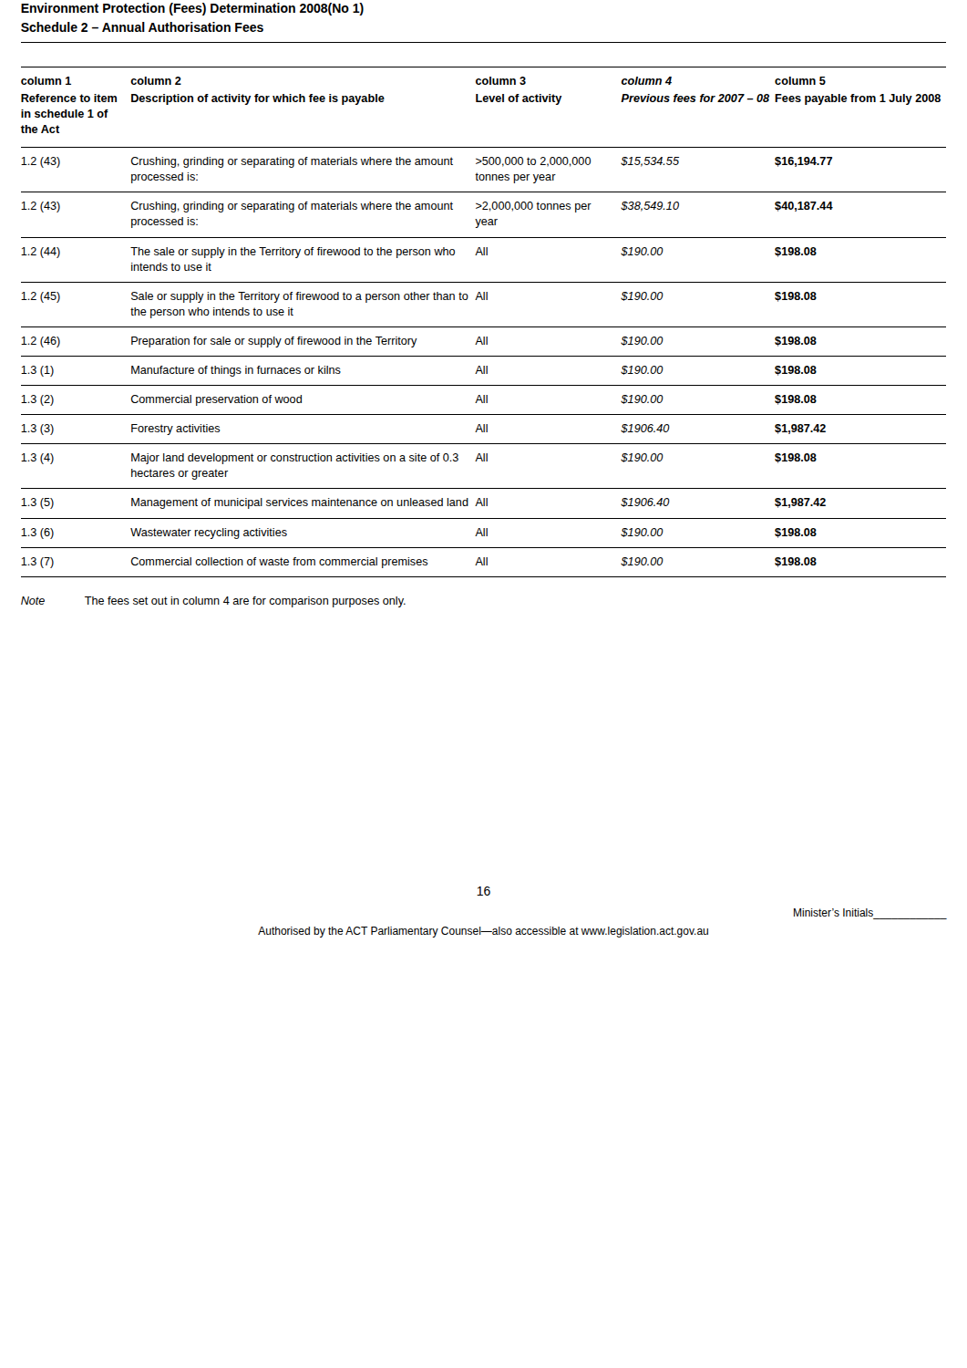Environment Protection (Fees) Determination 2008(No 1)
Schedule 2 – Annual Authorisation Fees
| column 1 | column 2 | column 3 | column 4 | column 5 |
| --- | --- | --- | --- | --- |
| Reference to item in schedule 1 of the Act | Description of activity for which fee is payable | Level of activity | Previous fees for 2007 – 08 | Fees payable from 1 July 2008 |
| 1.2 (43) | Crushing, grinding or separating of materials where the amount processed is: | >500,000 to 2,000,000 tonnes per year | $15,534.55 | $16,194.77 |
| 1.2 (43) | Crushing, grinding or separating of materials where the amount processed is: | >2,000,000 tonnes per year | $38,549.10 | $40,187.44 |
| 1.2 (44) | The sale or supply in the Territory of firewood to the person who intends to use it | All | $190.00 | $198.08 |
| 1.2 (45) | Sale or supply in the Territory of firewood to a person other than to the person who intends to use it | All | $190.00 | $198.08 |
| 1.2 (46) | Preparation for sale or supply of firewood in the Territory | All | $190.00 | $198.08 |
| 1.3 (1) | Manufacture of things in furnaces or kilns | All | $190.00 | $198.08 |
| 1.3 (2) | Commercial preservation of wood | All | $190.00 | $198.08 |
| 1.3 (3) | Forestry activities | All | $1906.40 | $1,987.42 |
| 1.3 (4) | Major land development or construction activities on a site of 0.3 hectares or greater | All | $190.00 | $198.08 |
| 1.3 (5) | Management of municipal services maintenance on unleased land | All | $1906.40 | $1,987.42 |
| 1.3 (6) | Wastewater recycling activities | All | $190.00 | $198.08 |
| 1.3 (7) | Commercial collection of waste from commercial premises | All | $190.00 | $198.08 |
Note The fees set out in column 4 are for comparison purposes only.
16
Minister’s Initials____________
Authorised by the ACT Parliamentary Counsel—also accessible at www.legislation.act.gov.au